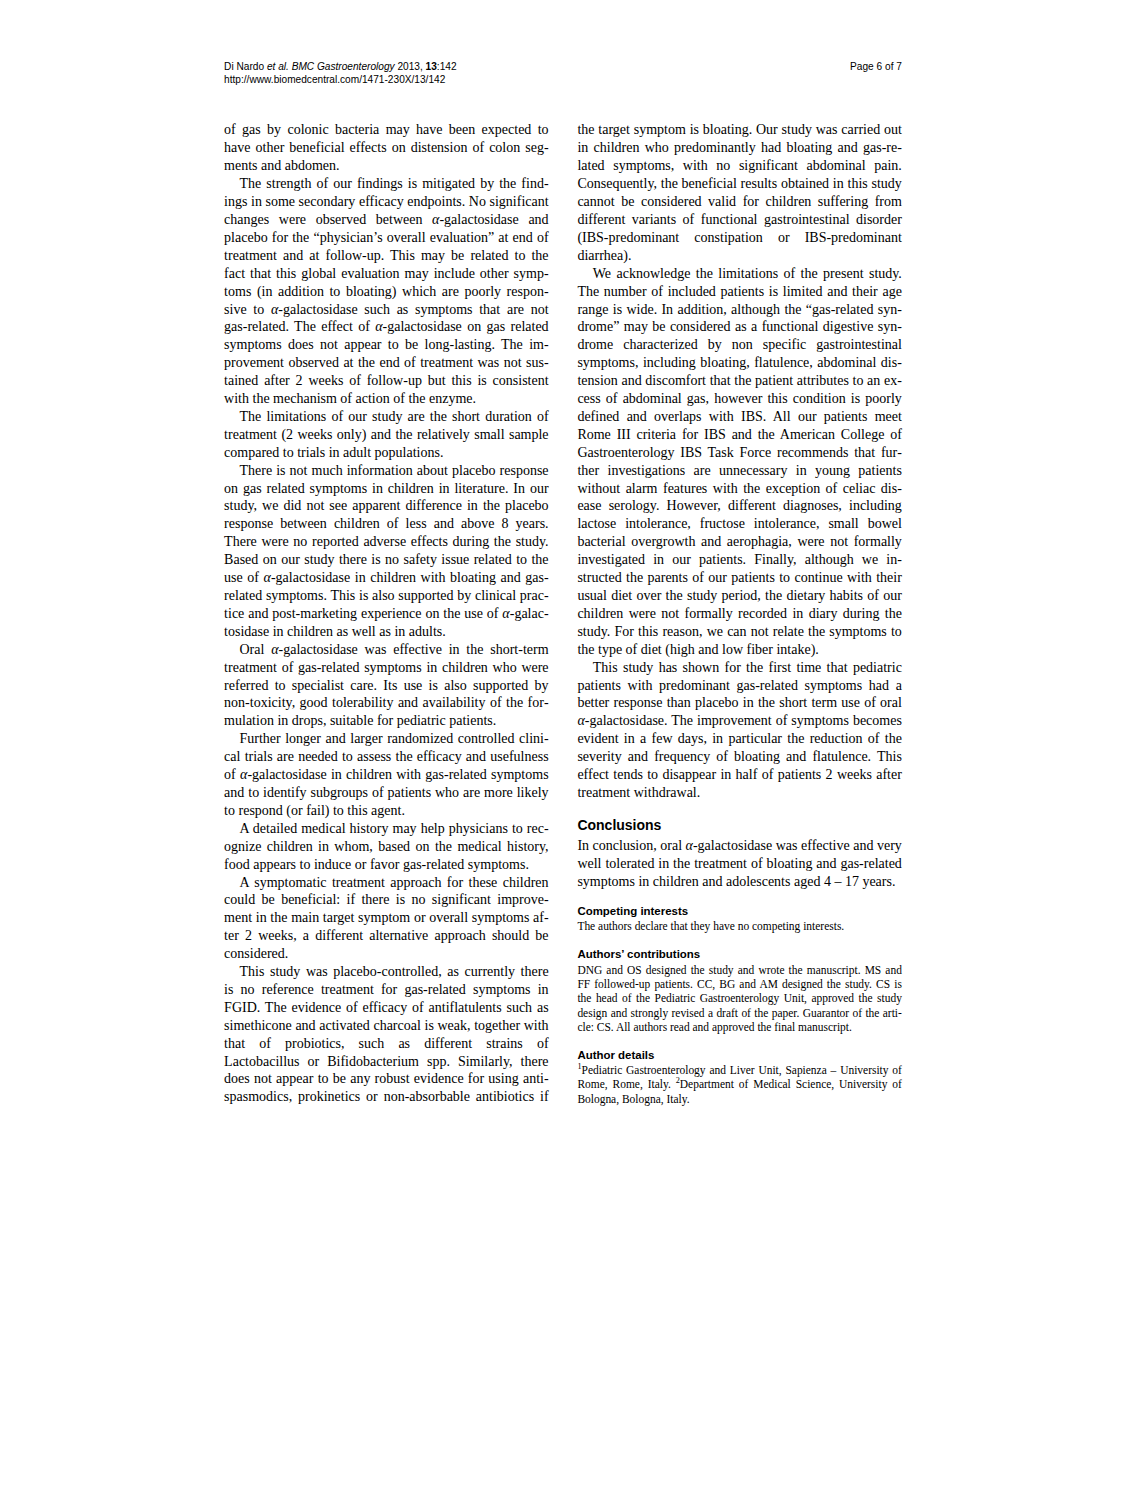Di Nardo et al. BMC Gastroenterology 2013, 13:142
http://www.biomedcentral.com/1471-230X/13/142
Page 6 of 7
of gas by colonic bacteria may have been expected to have other beneficial effects on distension of colon segments and abdomen.
The strength of our findings is mitigated by the findings in some secondary efficacy endpoints. No significant changes were observed between α-galactosidase and placebo for the “physician’s overall evaluation” at end of treatment and at follow-up. This may be related to the fact that this global evaluation may include other symptoms (in addition to bloating) which are poorly responsive to α-galactosidase such as symptoms that are not gas-related. The effect of α-galactosidase on gas related symptoms does not appear to be long-lasting. The improvement observed at the end of treatment was not sustained after 2 weeks of follow-up but this is consistent with the mechanism of action of the enzyme.
The limitations of our study are the short duration of treatment (2 weeks only) and the relatively small sample compared to trials in adult populations.
There is not much information about placebo response on gas related symptoms in children in literature. In our study, we did not see apparent difference in the placebo response between children of less and above 8 years. There were no reported adverse effects during the study. Based on our study there is no safety issue related to the use of α-galactosidase in children with bloating and gas-related symptoms. This is also supported by clinical practice and post-marketing experience on the use of α-galactosidase in children as well as in adults.
Oral α-galactosidase was effective in the short-term treatment of gas-related symptoms in children who were referred to specialist care. Its use is also supported by non-toxicity, good tolerability and availability of the formulation in drops, suitable for pediatric patients.
Further longer and larger randomized controlled clinical trials are needed to assess the efficacy and usefulness of α-galactosidase in children with gas-related symptoms and to identify subgroups of patients who are more likely to respond (or fail) to this agent.
A detailed medical history may help physicians to recognize children in whom, based on the medical history, food appears to induce or favor gas-related symptoms.
A symptomatic treatment approach for these children could be beneficial: if there is no significant improvement in the main target symptom or overall symptoms after 2 weeks, a different alternative approach should be considered.
This study was placebo-controlled, as currently there is no reference treatment for gas-related symptoms in FGID. The evidence of efficacy of antiflatulents such as simethicone and activated charcoal is weak, together with that of probiotics, such as different strains of Lactobacillus or Bifidobacterium spp. Similarly, there does not appear to be any robust evidence for using antispasmodics, prokinetics or non-absorbable antibiotics if the target symptom is bloating. Our study was carried out in children who predominantly had bloating and gas-related symptoms, with no significant abdominal pain. Consequently, the beneficial results obtained in this study cannot be considered valid for children suffering from different variants of functional gastrointestinal disorder (IBS-predominant constipation or IBS-predominant diarrhea).
We acknowledge the limitations of the present study. The number of included patients is limited and their age range is wide. In addition, although the “gas-related syndrome” may be considered as a functional digestive syndrome characterized by non specific gastrointestinal symptoms, including bloating, flatulence, abdominal distension and discomfort that the patient attributes to an excess of abdominal gas, however this condition is poorly defined and overlaps with IBS. All our patients meet Rome III criteria for IBS and the American College of Gastroenterology IBS Task Force recommends that further investigations are unnecessary in young patients without alarm features with the exception of celiac disease serology. However, different diagnoses, including lactose intolerance, fructose intolerance, small bowel bacterial overgrowth and aerophagia, were not formally investigated in our patients. Finally, although we instructed the parents of our patients to continue with their usual diet over the study period, the dietary habits of our children were not formally recorded in diary during the study. For this reason, we can not relate the symptoms to the type of diet (high and low fiber intake).
This study has shown for the first time that pediatric patients with predominant gas-related symptoms had a better response than placebo in the short term use of oral α-galactosidase. The improvement of symptoms becomes evident in a few days, in particular the reduction of the severity and frequency of bloating and flatulence. This effect tends to disappear in half of patients 2 weeks after treatment withdrawal.
Conclusions
In conclusion, oral α-galactosidase was effective and very well tolerated in the treatment of bloating and gas-related symptoms in children and adolescents aged 4 – 17 years.
Competing interests
The authors declare that they have no competing interests.
Authors’ contributions
DNG and OS designed the study and wrote the manuscript. MS and FF followed-up patients. CC, BG and AM designed the study. CS is the head of the Pediatric Gastroenterology Unit, approved the study design and strongly revised a draft of the paper. Guarantor of the article: CS. All authors read and approved the final manuscript.
Author details
1Pediatric Gastroenterology and Liver Unit, Sapienza – University of Rome, Rome, Italy. 2Department of Medical Science, University of Bologna, Bologna, Italy.